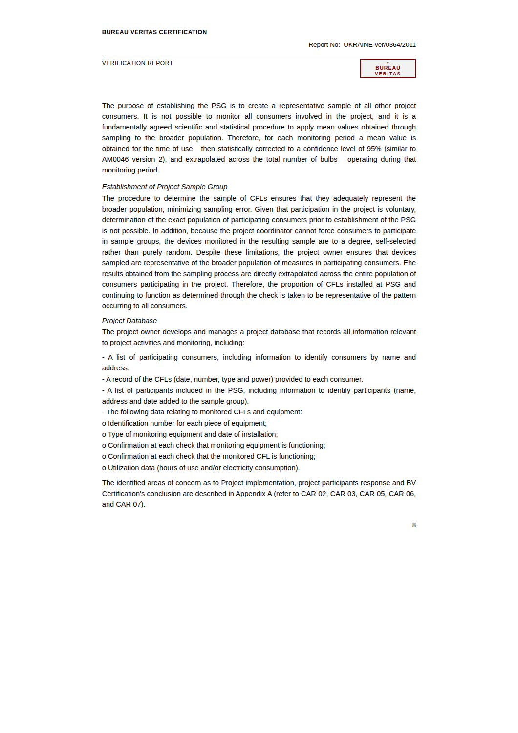BUREAU VERITAS CERTIFICATION
Report No: UKRAINE-ver/0364/2011
VERIFICATION REPORT
● BUREAU VERITAS
The purpose of establishing the PSG is to create a representative sample of all other project consumers. It is not possible to monitor all consumers involved in the project, and it is a fundamentally agreed scientific and statistical procedure to apply mean values obtained through sampling to the broader population. Therefore, for each monitoring period a mean value is obtained for the time of use then statistically corrected to a confidence level of 95% (similar to AM0046 version 2), and extrapolated across the total number of bulbs operating during that monitoring period.
Establishment of Project Sample Group
The procedure to determine the sample of CFLs ensures that they adequately represent the broader population, minimizing sampling error. Given that participation in the project is voluntary, determination of the exact population of participating consumers prior to establishment of the PSG is not possible. In addition, because the project coordinator cannot force consumers to participate in sample groups, the devices monitored in the resulting sample are to a degree, self-selected rather than purely random. Despite these limitations, the project owner ensures that devices sampled are representative of the broader population of measures in participating consumers. Ehe results obtained from the sampling process are directly extrapolated across the entire population of consumers participating in the project. Therefore, the proportion of CFLs installed at PSG and continuing to function as determined through the check is taken to be representative of the pattern occurring to all consumers.
Project Database
The project owner develops and manages a project database that records all information relevant to project activities and monitoring, including:
- A list of participating consumers, including information to identify consumers by name and address.
- A record of the CFLs (date, number, type and power) provided to each consumer.
- A list of participants included in the PSG, including information to identify participants (name, address and date added to the sample group).
- The following data relating to monitored CFLs and equipment:
o Identification number for each piece of equipment;
o Type of monitoring equipment and date of installation;
o Confirmation at each check that monitoring equipment is functioning;
o Confirmation at each check that the monitored CFL is functioning;
o Utilization data (hours of use and/or electricity consumption).
The identified areas of concern as to Project implementation, project participants response and BV Certification's conclusion are described in Appendix A (refer to CAR 02, CAR 03, CAR 05, CAR 06, and CAR 07).
8